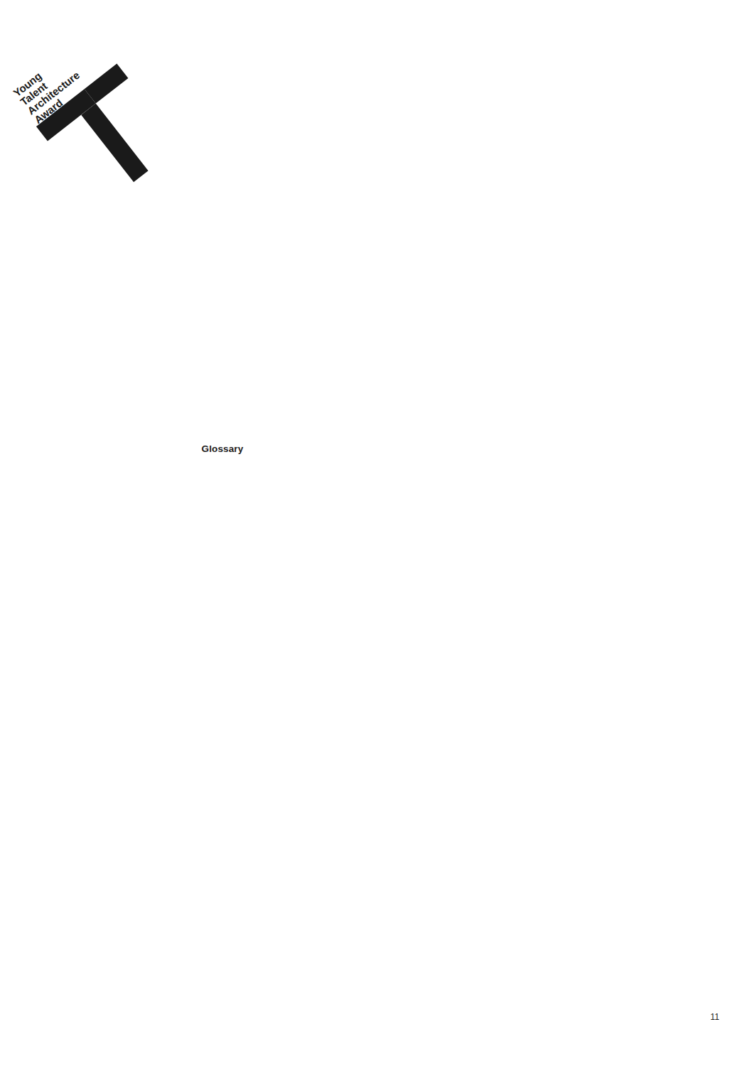Young Talent Architecture Award 2018
Glossary
11